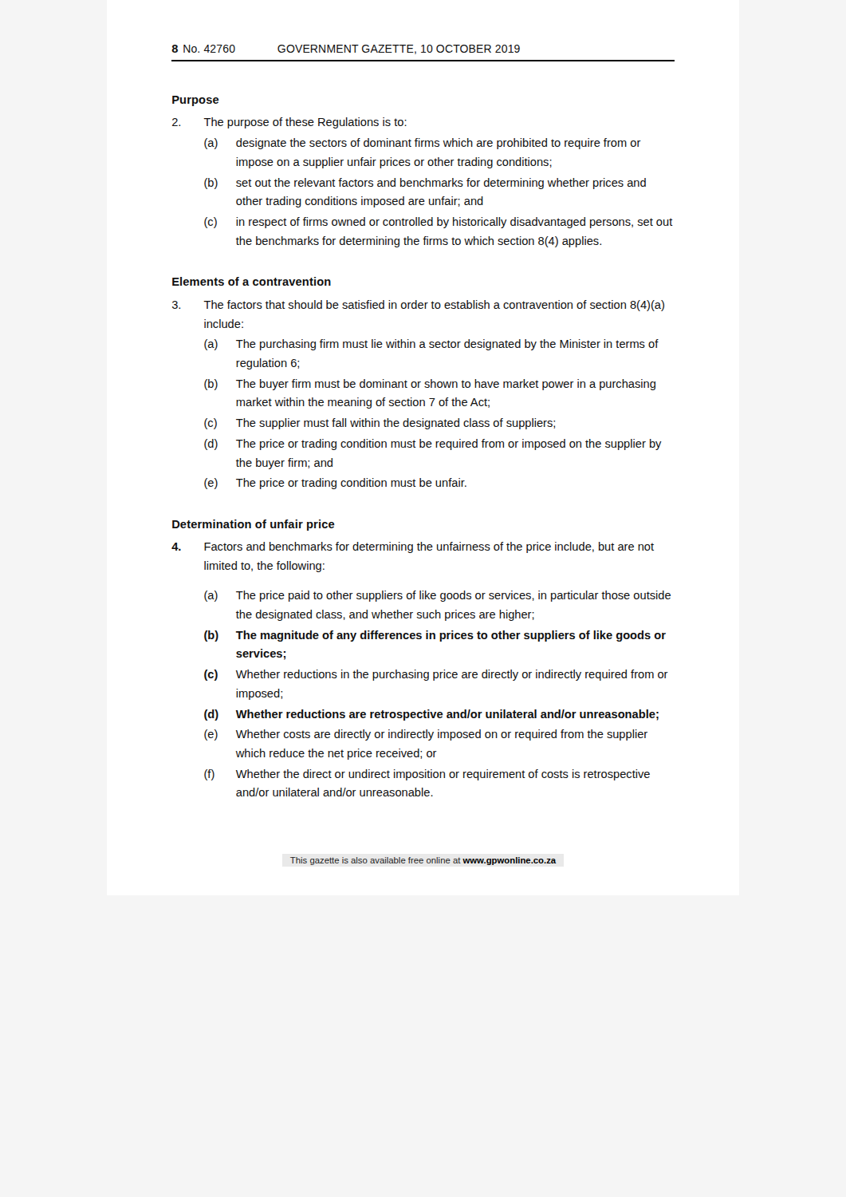8 No. 42760 GOVERNMENT GAZETTE, 10 OCTOBER 2019
Purpose
2.
The purpose of these Regulations is to:
(a)
designate the sectors of dominant firms which are prohibited to require from or impose on a supplier unfair prices or other trading conditions;
(b)
set out the relevant factors and benchmarks for determining whether prices and other trading conditions imposed are unfair; and
(c)
in respect of firms owned or controlled by historically disadvantaged persons, set out the benchmarks for determining the firms to which section 8(4) applies.
Elements of a contravention
3.
The factors that should be satisfied in order to establish a contravention of section 8(4)(a) include:
(a)
The purchasing firm must lie within a sector designated by the Minister in terms of regulation 6;
(b)
The buyer firm must be dominant or shown to have market power in a purchasing market within the meaning of section 7 of the Act;
(c)
The supplier must fall within the designated class of suppliers;
(d)
The price or trading condition must be required from or imposed on the supplier by the buyer firm; and
(e)
The price or trading condition must be unfair.
Determination of unfair price
4.
Factors and benchmarks for determining the unfairness of the price include, but are not limited to, the following:
(a)
The price paid to other suppliers of like goods or services, in particular those outside the designated class, and whether such prices are higher;
(b)
The magnitude of any differences in prices to other suppliers of like goods or services;
(c)
Whether reductions in the purchasing price are directly or indirectly required from or imposed;
(d)
Whether reductions are retrospective and/or unilateral and/or unreasonable;
(e)
Whether costs are directly or indirectly imposed on or required from the supplier which reduce the net price received; or
(f)
Whether the direct or undirect imposition or requirement of costs is retrospective and/or unilateral and/or unreasonable.
This gazette is also available free online at www.gpwonline.co.za